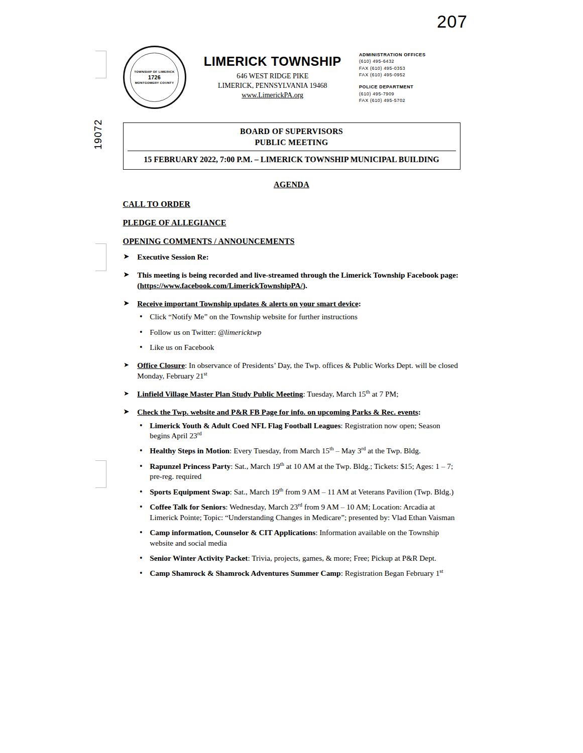207
19072
Township of Limerick
1726
Montgomery County
LIMERICK TOWNSHIP
646 WEST RIDGE PIKE
LIMERICK, PENNSYLVANIA 19468
www.LimerickPA.org
ADMINISTRATION OFFICES
(610) 495-6432
FAX (610) 495-0353
FAX (610) 495-0952
POLICE DEPARTMENT
(610) 495-7909
FAX (610) 495-5702
BOARD OF SUPERVISORS
PUBLIC MEETING
15 FEBRUARY 2022, 7:00 P.M. – LIMERICK TOWNSHIP MUNICIPAL BUILDING
AGENDA
CALL TO ORDER
PLEDGE OF ALLEGIANCE
OPENING COMMENTS / ANNOUNCEMENTS
Executive Session Re:
This meeting is being recorded and live-streamed through the Limerick Township Facebook page: (https://www.facebook.com/LimerickTownshipPA/).
Receive important Township updates & alerts on your smart device:
Click “Notify Me” on the Township website for further instructions
Follow us on Twitter: @limericktwp
Like us on Facebook
Office Closure: In observance of Presidents’ Day, the Twp. offices & Public Works Dept. will be closed Monday, February 21st
Linfield Village Master Plan Study Public Meeting: Tuesday, March 15th at 7 PM;
Check the Twp. website and P&R FB Page for info. on upcoming Parks & Rec. events:
Limerick Youth & Adult Coed NFL Flag Football Leagues: Registration now open; Season begins April 23rd
Healthy Steps in Motion: Every Tuesday, from March 15th – May 3rd at the Twp. Bldg.
Rapunzel Princess Party: Sat., March 19th at 10 AM at the Twp. Bldg.; Tickets: $15; Ages: 1 – 7; pre-reg. required
Sports Equipment Swap: Sat., March 19th from 9 AM – 11 AM at Veterans Pavilion (Twp. Bldg.)
Coffee Talk for Seniors: Wednesday, March 23rd from 9 AM – 10 AM; Location: Arcadia at Limerick Pointe; Topic: “Understanding Changes in Medicare”; presented by: Vlad Ethan Vaisman
Camp information, Counselor & CIT Applications: Information available on the Township website and social media
Senior Winter Activity Packet: Trivia, projects, games, & more; Free; Pickup at P&R Dept.
Camp Shamrock & Shamrock Adventures Summer Camp: Registration Began February 1st